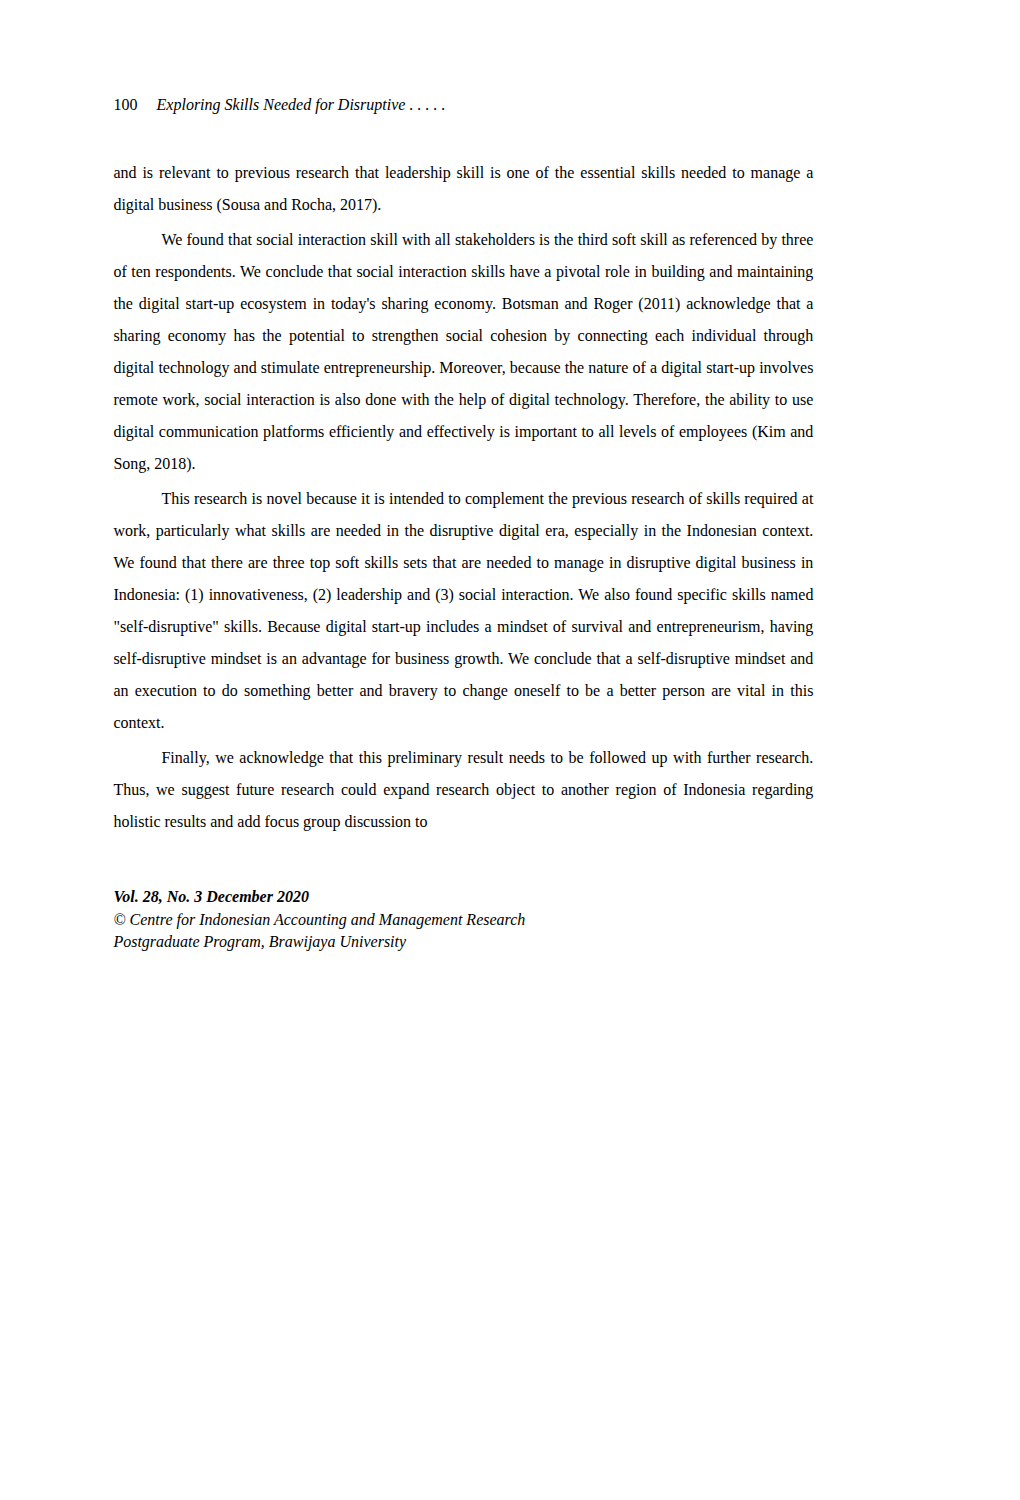100 Exploring Skills Needed for Disruptive . . . . .
and is relevant to previous research that leadership skill is one of the essential skills needed to manage a digital business (Sousa and Rocha, 2017).
We found that social interaction skill with all stakeholders is the third soft skill as referenced by three of ten respondents. We conclude that social interaction skills have a pivotal role in building and maintaining the digital start-up ecosystem in today's sharing economy. Botsman and Roger (2011) acknowledge that a sharing economy has the potential to strengthen social cohesion by connecting each individual through digital technology and stimulate entrepreneurship. Moreover, because the nature of a digital start-up involves remote work, social interaction is also done with the help of digital technology. Therefore, the ability to use digital communication platforms efficiently and effectively is important to all levels of employees (Kim and Song, 2018).
This research is novel because it is intended to complement the previous research of skills required at work, particularly what skills are needed in the disruptive digital era, especially in the Indonesian context. We found that there are three top soft skills sets that are needed to manage in disruptive digital business in Indonesia: (1) innovativeness, (2) leadership and (3) social interaction. We also found specific skills named "self-disruptive" skills. Because digital start-up includes a mindset of survival and entrepreneurism, having self-disruptive mindset is an advantage for business growth. We conclude that a self-disruptive mindset and an execution to do something better and bravery to change oneself to be a better person are vital in this context.
Finally, we acknowledge that this preliminary result needs to be followed up with further research. Thus, we suggest future research could expand research object to another region of Indonesia regarding holistic results and add focus group discussion to
Vol. 28, No. 3 December 2020
© Centre for Indonesian Accounting and Management Research
Postgraduate Program, Brawijaya University